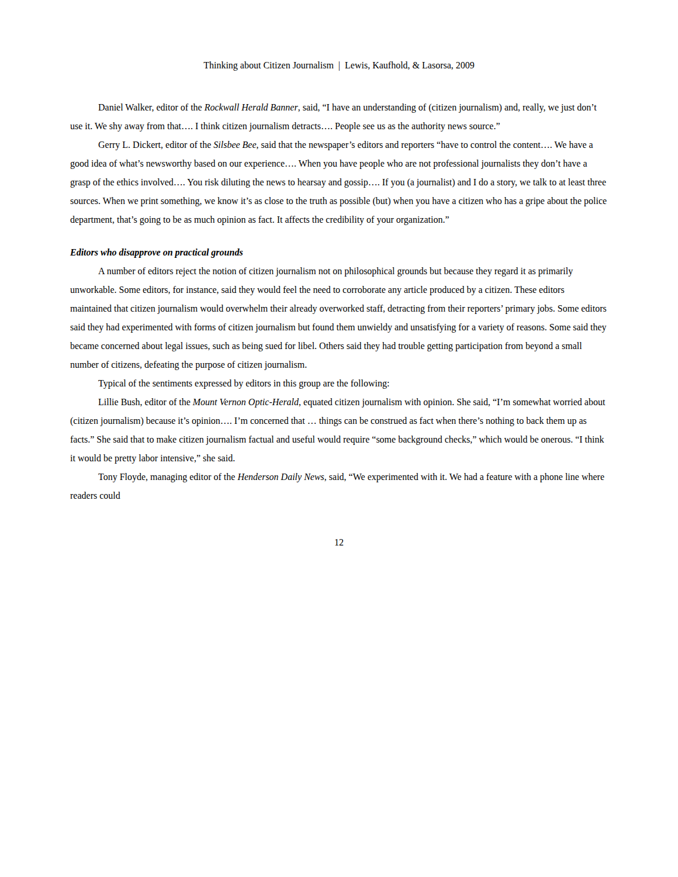Thinking about Citizen Journalism | Lewis, Kaufhold, & Lasorsa, 2009
Daniel Walker, editor of the Rockwall Herald Banner, said, “I have an understanding of (citizen journalism) and, really, we just don’t use it. We shy away from that…. I think citizen journalism detracts…. People see us as the authority news source.”
Gerry L. Dickert, editor of the Silsbee Bee, said that the newspaper’s editors and reporters “have to control the content…. We have a good idea of what’s newsworthy based on our experience…. When you have people who are not professional journalists they don’t have a grasp of the ethics involved…. You risk diluting the news to hearsay and gossip…. If you (a journalist) and I do a story, we talk to at least three sources. When we print something, we know it’s as close to the truth as possible (but) when you have a citizen who has a gripe about the police department, that’s going to be as much opinion as fact. It affects the credibility of your organization.”
Editors who disapprove on practical grounds
A number of editors reject the notion of citizen journalism not on philosophical grounds but because they regard it as primarily unworkable. Some editors, for instance, said they would feel the need to corroborate any article produced by a citizen. These editors maintained that citizen journalism would overwhelm their already overworked staff, detracting from their reporters’ primary jobs. Some editors said they had experimented with forms of citizen journalism but found them unwieldy and unsatisfying for a variety of reasons. Some said they became concerned about legal issues, such as being sued for libel. Others said they had trouble getting participation from beyond a small number of citizens, defeating the purpose of citizen journalism.
Typical of the sentiments expressed by editors in this group are the following:
Lillie Bush, editor of the Mount Vernon Optic-Herald, equated citizen journalism with opinion. She said, “I’m somewhat worried about (citizen journalism) because it’s opinion…. I’m concerned that … things can be construed as fact when there’s nothing to back them up as facts.” She said that to make citizen journalism factual and useful would require “some background checks,” which would be onerous. “I think it would be pretty labor intensive,” she said.
Tony Floyde, managing editor of the Henderson Daily News, said, “We experimented with it. We had a feature with a phone line where readers could
12